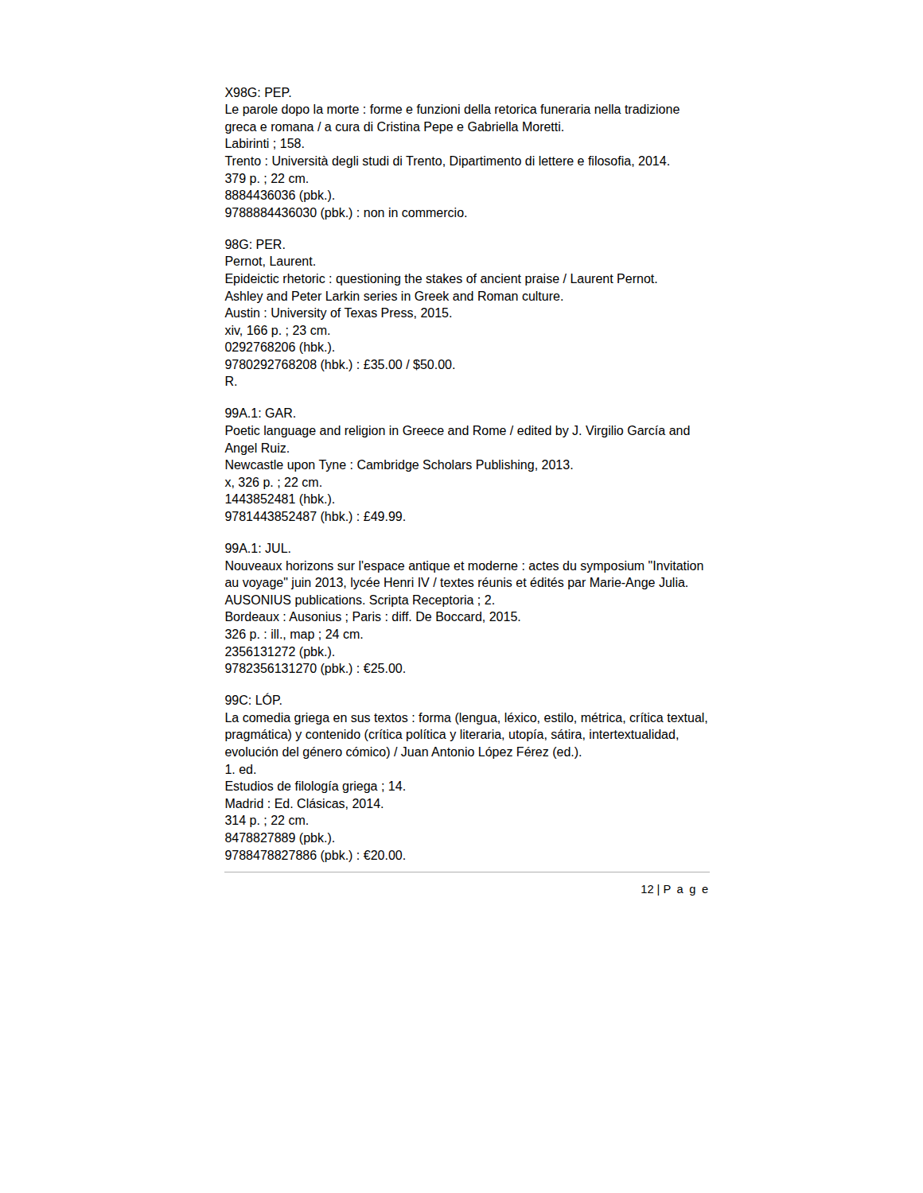X98G: PEP.
Le parole dopo la morte : forme e funzioni della retorica funeraria nella tradizione greca e romana / a cura di Cristina Pepe e Gabriella Moretti.
Labirinti ; 158.
Trento : Università degli studi di Trento, Dipartimento di lettere e filosofia, 2014.
379 p. ; 22 cm.
8884436036 (pbk.).
9788884436030 (pbk.) : non in commercio.
98G: PER.
Pernot, Laurent.
Epideictic rhetoric : questioning the stakes of ancient praise / Laurent Pernot.
Ashley and Peter Larkin series in Greek and Roman culture.
Austin : University of Texas Press, 2015.
xiv, 166 p. ; 23 cm.
0292768206 (hbk.).
9780292768208 (hbk.) : £35.00 / $50.00.
R.
99A.1: GAR.
Poetic language and religion in Greece and Rome / edited by J. Virgilio García and Angel Ruiz.
Newcastle upon Tyne : Cambridge Scholars Publishing, 2013.
x, 326 p. ; 22 cm.
1443852481 (hbk.).
9781443852487 (hbk.) : £49.99.
99A.1: JUL.
Nouveaux horizons sur l'espace antique et moderne : actes du symposium "Invitation au voyage" juin 2013, lycée Henri IV / textes réunis et édités par Marie-Ange Julia.
AUSONIUS publications. Scripta Receptoria ; 2.
Bordeaux : Ausonius ; Paris : diff. De Boccard, 2015.
326 p. : ill., map ; 24 cm.
2356131272 (pbk.).
9782356131270 (pbk.) : €25.00.
99C: LÓP.
La comedia griega en sus textos : forma (lengua, léxico, estilo, métrica, crítica textual, pragmática) y contenido (crítica política y literaria, utopía, sátira, intertextualidad, evolución del género cómico) / Juan Antonio López Férez (ed.).
1. ed.
Estudios de filología griega ; 14.
Madrid : Ed. Clásicas, 2014.
314 p. ; 22 cm.
8478827889 (pbk.).
9788478827886 (pbk.) : €20.00.
12 | P a g e